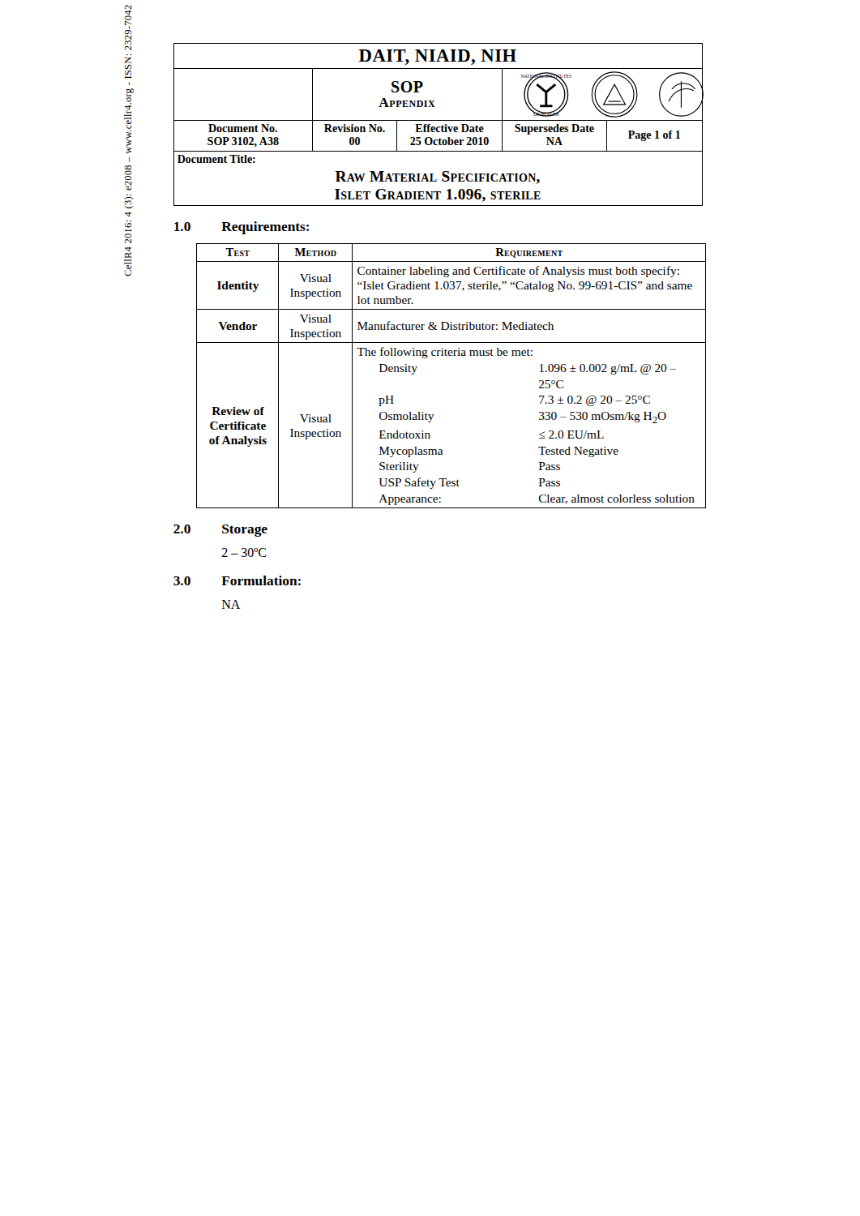CellR4 2016: 4 (3): e2008 – www.cellr4.org - ISSN: 2329-7042
| DAIT, NIAID, NIH |
| | SOP Appendix | |
| Document No. SOP 3102, A38 | Revision No. 00 | Effective Date 25 October 2010 | Supersedes Date NA | Page 1 of 1 |
| Document Title: Raw Material Specification, Islet Gradient 1.096, sterile |
1.0 Requirements:
| Test | Method | Requirement |
| --- | --- | --- |
| Identity | Visual Inspection | Container labeling and Certificate of Analysis must both specify: “Islet Gradient 1.037, sterile,” “Catalog No. 99-691-CIS” and same lot number. |
| Vendor | Visual Inspection | Manufacturer & Distributor: Mediatech |
| Review of Certificate of Analysis | Visual Inspection | The following criteria must be met: Density 1.096 ± 0.002 g/mL @ 20 – 25°C pH 7.3 ± 0.2 @ 20 – 25°C Osmolality 330 – 530 mOsm/kg H 2 O Endotoxin ≤ 2.0 EU/mL Mycoplasma Tested Negative Sterility Pass USP Safety Test Pass Appearance: Clear, almost colorless solution |
2.0 Storage
2 – 30ºC
3.0 Formulation:
NA